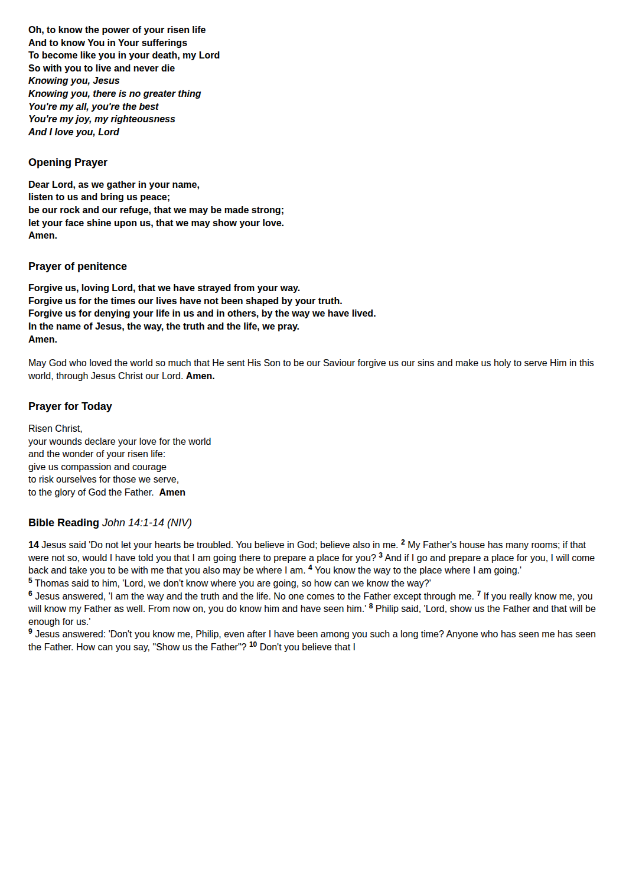Oh, to know the power of your risen life
And to know You in Your sufferings
To become like you in your death, my Lord
So with you to live and never die
Knowing you, Jesus
Knowing you, there is no greater thing
You're my all, you're the best
You're my joy, my righteousness
And I love you, Lord
Opening Prayer
Dear Lord, as we gather in your name,
listen to us and bring us peace;
be our rock and our refuge, that we may be made strong;
let your face shine upon us, that we may show your love.
Amen.
Prayer of penitence
Forgive us, loving Lord, that we have strayed from your way.
Forgive us for the times our lives have not been shaped by your truth.
Forgive us for denying your life in us and in others, by the way we have lived.
In the name of Jesus, the way, the truth and the life, we pray.
Amen.
May God who loved the world so much that He sent His Son to be our Saviour forgive us our sins and make us holy to serve Him in this world, through Jesus Christ our Lord. Amen.
Prayer for Today
Risen Christ,
your wounds declare your love for the world
and the wonder of your risen life:
give us compassion and courage
to risk ourselves for those we serve,
to the glory of God the Father. Amen
Bible Reading John 14:1-14 (NIV)
14 Jesus said 'Do not let your hearts be troubled. You believe in God; believe also in me. 2 My Father's house has many rooms; if that were not so, would I have told you that I am going there to prepare a place for you? 3 And if I go and prepare a place for you, I will come back and take you to be with me that you also may be where I am. 4 You know the way to the place where I am going.'
5 Thomas said to him, 'Lord, we don't know where you are going, so how can we know the way?'
6 Jesus answered, 'I am the way and the truth and the life. No one comes to the Father except through me. 7 If you really know me, you will know my Father as well. From now on, you do know him and have seen him.' 8 Philip said, 'Lord, show us the Father and that will be enough for us.'
9 Jesus answered: 'Don't you know me, Philip, even after I have been among you such a long time? Anyone who has seen me has seen the Father. How can you say, "Show us the Father"? 10 Don't you believe that I